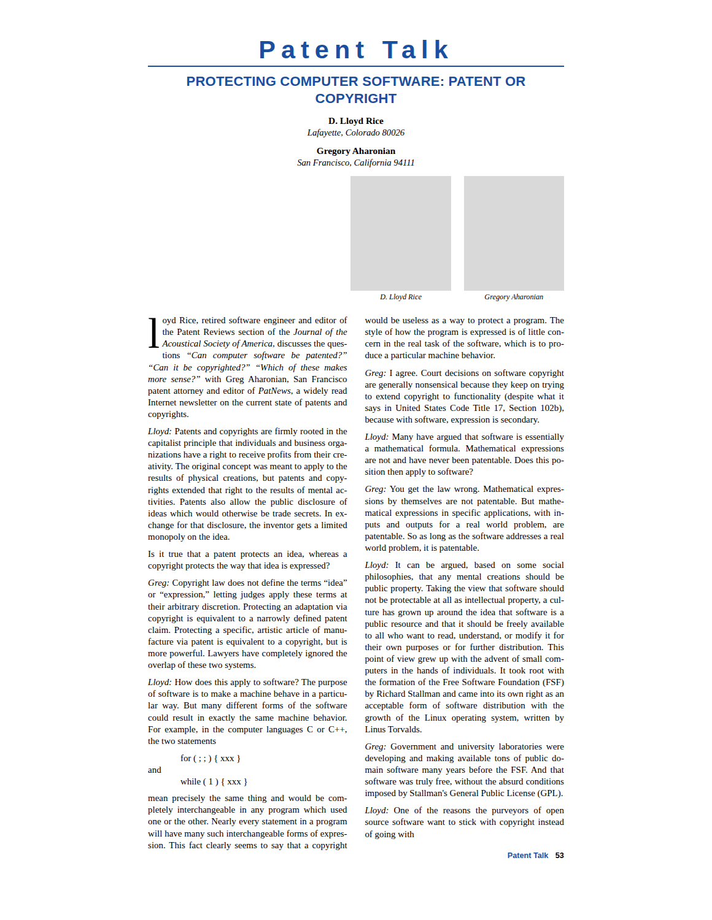Patent Talk
PROTECTING COMPUTER SOFTWARE: PATENT OR COPYRIGHT
D. Lloyd Rice
Lafayette, Colorado 80026
Gregory Aharonian
San Francisco, California 94111
D. Lloyd Rice
Gregory Aharonian
loyd Rice, retired software engineer and editor of the Patent Reviews section of the Journal of the Acoustical Society of America, discusses the questions “Can computer software be patented?” “Can it be copyrighted?” “Which of these makes more sense?” with Greg Aharonian, San Francisco patent attorney and editor of PatNews, a widely read Internet newsletter on the current state of patents and copyrights.
Lloyd: Patents and copyrights are firmly rooted in the capitalist principle that individuals and business organizations have a right to receive profits from their creativity. The original concept was meant to apply to the results of physical creations, but patents and copyrights extended that right to the results of mental activities. Patents also allow the public disclosure of ideas which would otherwise be trade secrets. In exchange for that disclosure, the inventor gets a limited monopoly on the idea.
Is it true that a patent protects an idea, whereas a copyright protects the way that idea is expressed?
Greg: Copyright law does not define the terms “idea” or “expression,” letting judges apply these terms at their arbitrary discretion. Protecting an adaptation via copyright is equivalent to a narrowly defined patent claim. Protecting a specific, artistic article of manufacture via patent is equivalent to a copyright, but is more powerful. Lawyers have completely ignored the overlap of these two systems.
Lloyd: How does this apply to software? The purpose of software is to make a machine behave in a particular way. But many different forms of the software could result in exactly the same machine behavior. For example, in the computer languages C or C++, the two statements
for ( ; ; ) { xxx }
and
while ( 1 ) { xxx }
mean precisely the same thing and would be completely interchangeable in any program which used one or the other. Nearly every statement in a program will have many such interchangeable forms of expression. This fact clearly seems to say that a copyright would be useless as a way to protect a program. The style of how the program is expressed is of little concern in the real task of the software, which is to produce a particular machine behavior.
Greg: I agree. Court decisions on software copyright are generally nonsensical because they keep on trying to extend copyright to functionality (despite what it says in United States Code Title 17, Section 102b), because with software, expression is secondary.
Lloyd: Many have argued that software is essentially a mathematical formula. Mathematical expressions are not and have never been patentable. Does this position then apply to software?
Greg: You get the law wrong. Mathematical expressions by themselves are not patentable. But mathematical expressions in specific applications, with inputs and outputs for a real world problem, are patentable. So as long as the software addresses a real world problem, it is patentable.
Lloyd: It can be argued, based on some social philosophies, that any mental creations should be public property. Taking the view that software should not be protectable at all as intellectual property, a culture has grown up around the idea that software is a public resource and that it should be freely available to all who want to read, understand, or modify it for their own purposes or for further distribution. This point of view grew up with the advent of small computers in the hands of individuals. It took root with the formation of the Free Software Foundation (FSF) by Richard Stallman and came into its own right as an acceptable form of software distribution with the growth of the Linux operating system, written by Linus Torvalds.
Greg: Government and university laboratories were developing and making available tons of public domain software many years before the FSF. And that software was truly free, without the absurd conditions imposed by Stallman's General Public License (GPL).
Lloyd: One of the reasons the purveyors of open source software want to stick with copyright instead of going with
Patent Talk 53